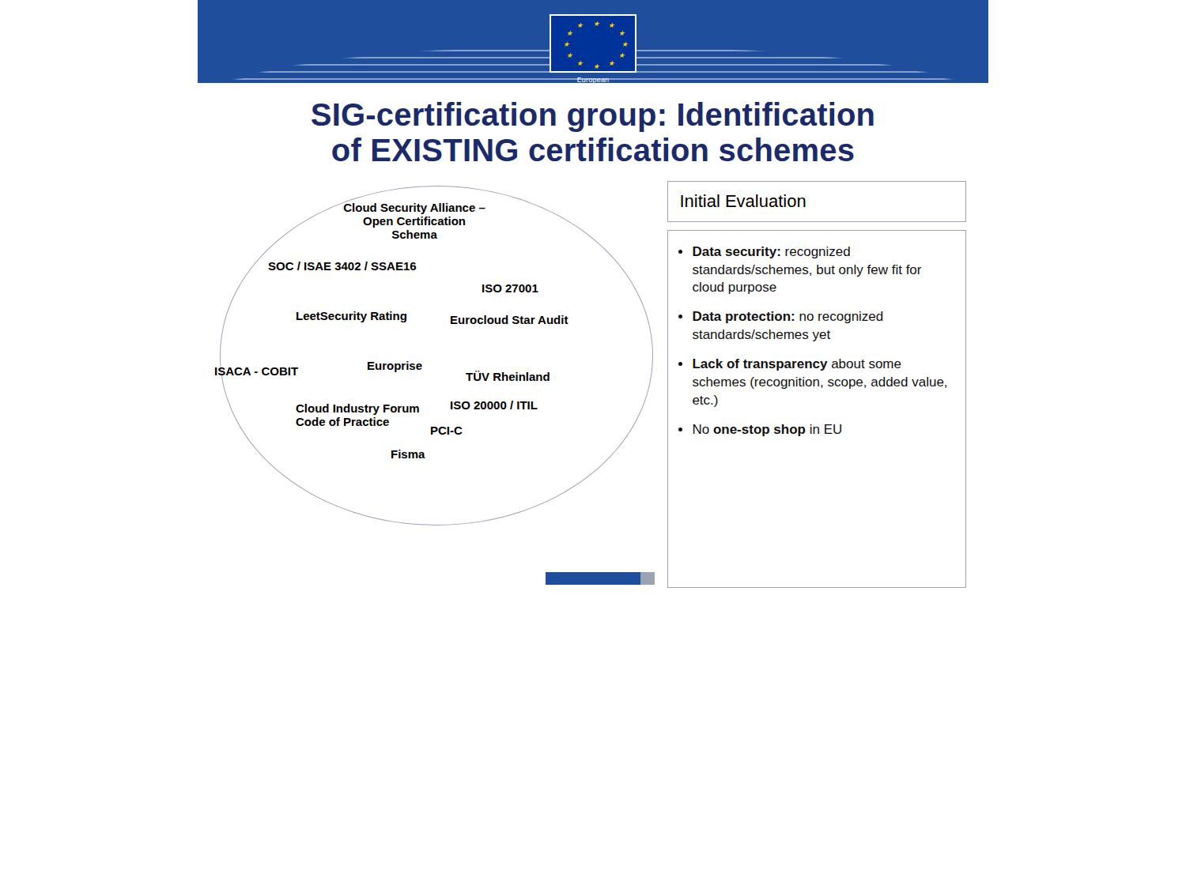European
Commission
SIG-certification group: Identification
of EXISTING certification schemes
Cloud Security Alliance – Open Certification Schema SOC / ISAE 3402 / SSAE16 ISO 27001 LeetSecurity Rating Eurocloud Star Audit ISACA - COBIT Europrise TÜV Rheinland Cloud Industry Forum Code of Practice ISO 20000 / ITIL PCI-C Fisma
Initial Evaluation
Data security: recognized standards/schemes, but only few fit for cloud purpose
Data protection: no recognized standards/schemes yet
Lack of transparency about some schemes (recognition, scope, added value, etc.)
No one-stop shop in EU